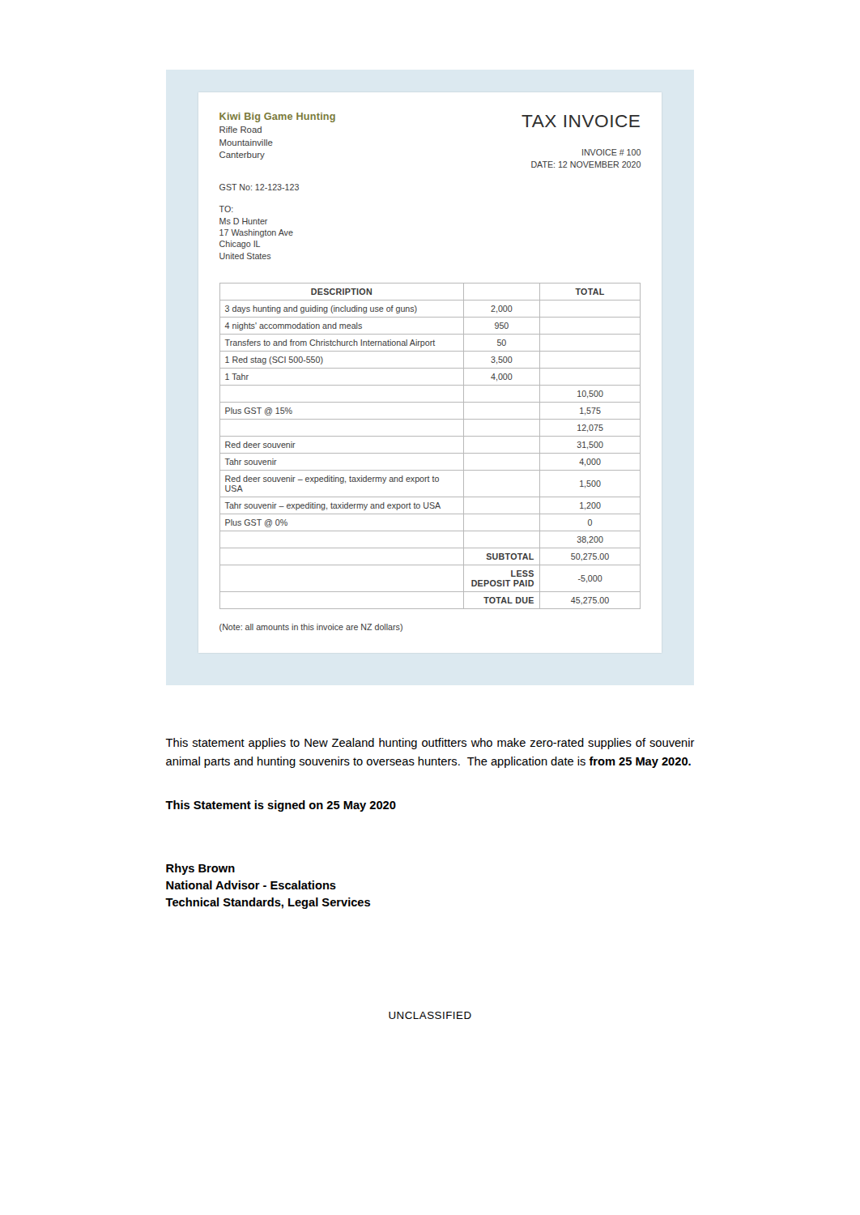Kiwi Big Game Hunting
Rifle Road
Mountainville
Canterbury
TAX INVOICE
INVOICE # 100
DATE: 12 NOVEMBER 2020
GST No: 12-123-123
TO:
Ms D Hunter
17 Washington Ave
Chicago IL
United States
| DESCRIPTION | | TOTAL |
| --- | --- | --- |
| 3 days hunting and guiding (including use of guns) | 2,000 | |
| 4 nights' accommodation and meals | 950 | |
| Transfers to and from Christchurch International Airport | 50 | |
| 1 Red stag (SCI 500-550) | 3,500 | |
| 1 Tahr | 4,000 | |
| | | 10,500 |
| Plus GST @ 15% | | 1,575 |
| | | 12,075 |
| Red deer souvenir | | 31,500 |
| Tahr souvenir | | 4,000 |
| Red deer souvenir – expediting, taxidermy and export to USA | | 1,500 |
| Tahr souvenir – expediting, taxidermy and export to USA | | 1,200 |
| Plus GST @ 0% | | 0 |
| | | 38,200 |
| | SUBTOTAL | 50,275.00 |
| | LESS DEPOSIT PAID | -5,000 |
| | TOTAL DUE | 45,275.00 |
(Note: all amounts in this invoice are NZ dollars)
This statement applies to New Zealand hunting outfitters who make zero-rated supplies of souvenir animal parts and hunting souvenirs to overseas hunters. The application date is from 25 May 2020.
This Statement is signed on 25 May 2020
Rhys Brown
National Advisor - Escalations
Technical Standards, Legal Services
UNCLASSIFIED